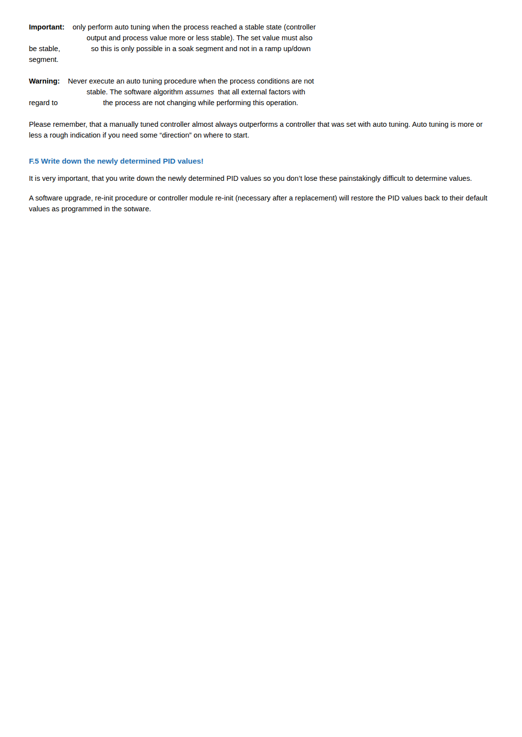Important: only perform auto tuning when the process reached a stable state (controller output and process value more or less stable). The set value must also be stable, so this is only possible in a soak segment and not in a ramp up/down
segment.
Warning: Never execute an auto tuning procedure when the process conditions are not stable. The software algorithm assumes that all external factors with regard to the process are not changing while performing this operation.
Please remember, that a manually tuned controller almost always outperforms a controller that was set with auto tuning. Auto tuning is more or less a rough indication if you need some “direction” on where to start.
F.5 Write down the newly determined PID values!
It is very important, that you write down the newly determined PID values so you don’t lose these painstakingly difficult to determine values.
A software upgrade, re-init procedure or controller module re-init (necessary after a replacement) will restore the PID values back to their default values as programmed in the sotware.